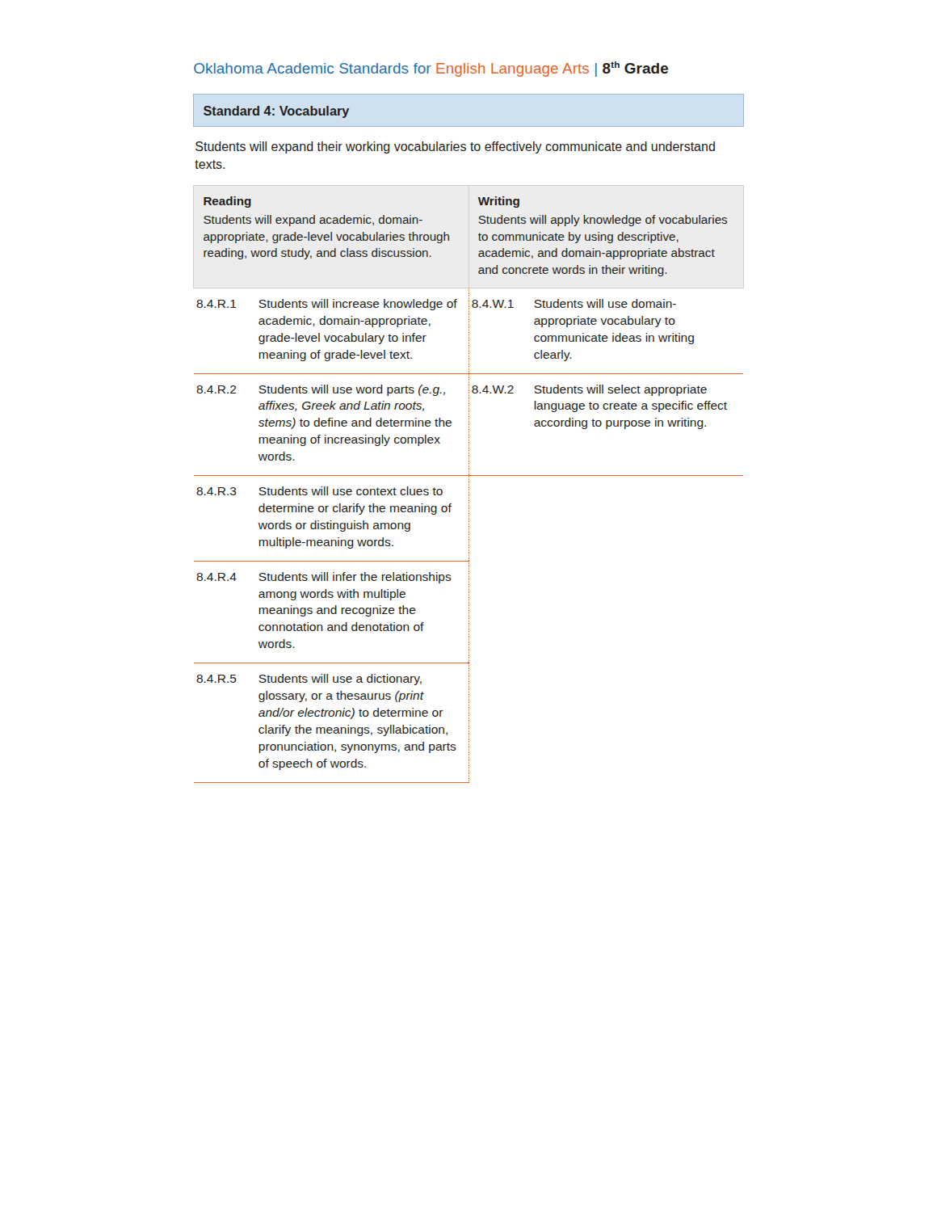Oklahoma Academic Standards for English Language Arts | 8th Grade
| Standard 4: Vocabulary |
| Students will expand their working vocabularies to effectively communicate and understand texts. |
| Reading Students will expand academic, domain-appropriate, grade-level vocabularies through reading, word study, and class discussion. | Writing Students will apply knowledge of vocabularies to communicate by using descriptive, academic, and domain-appropriate abstract and concrete words in their writing. |
| 8.4.R.1 Students will increase knowledge of academic, domain-appropriate, grade-level vocabulary to infer meaning of grade-level text. | 8.4.W.1 Students will use domain-appropriate vocabulary to communicate ideas in writing clearly. |
| 8.4.R.2 Students will use word parts (e.g., affixes, Greek and Latin roots, stems) to define and determine the meaning of increasingly complex words. | 8.4.W.2 Students will select appropriate language to create a specific effect according to purpose in writing. |
| 8.4.R.3 Students will use context clues to determine or clarify the meaning of words or distinguish among multiple-meaning words. | |
| 8.4.R.4 Students will infer the relationships among words with multiple meanings and recognize the connotation and denotation of words. | |
| 8.4.R.5 Students will use a dictionary, glossary, or a thesaurus (print and/or electronic) to determine or clarify the meanings, syllabication, pronunciation, synonyms, and parts of speech of words. | |